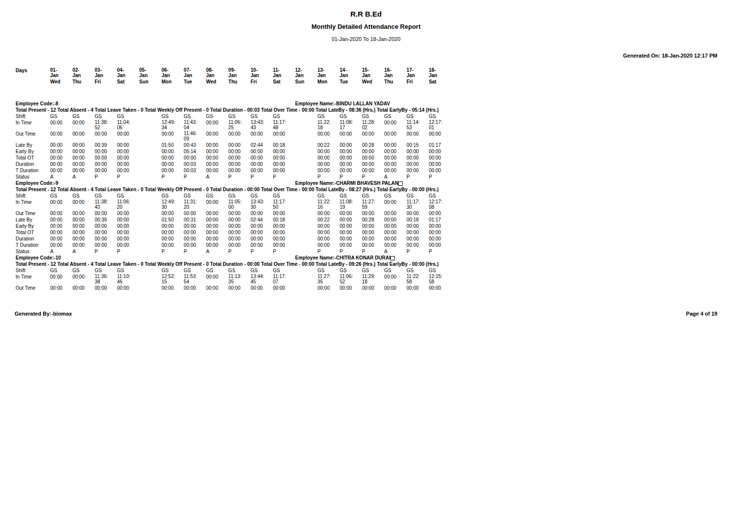R.R B.Ed
Monthly Detailed Attendance Report
01-Jan-2020 To 18-Jan-2020
Generated On: 18-Jan-2020 12:17 PM
| Days | 01- Jan | 02- Jan | 03- Jan | 04- Jan | 05- Jan | 06- Jan | 07- Jan | 08- Jan | 09- Jan | 10- Jan | 11- Jan | 12- Jan | 13- Jan | 14- Jan | 15- Jan | 16- Jan | 17- Jan | 18- Jan | | | | | | | | | | | |
| | Wed | Thu | Fri | Sat | Sun | Mon | Tue | Wed | Thu | Fri | Sat | Sun | Mon | Tue | Wed | Thu | Fri | Sat | | | | | | | | | | | |
| Employee Code:-8 | | Employee Name:-BINDU LALLAN YADAV |
| Total Present - 12 Total Absent - 4 Total Leave Taken - 0 Total Weekly Off Present - 0 Total Duration - 00:03 Total Over Time - 00:00 Total LateBy - 08:36 (Hrs.) Total EarlyBy - 05:14 (Hrs.) |
| Shift | GS | GS | GS | GS | | GS | GS | GS | GS | GS | GS | | GS | GS | GS | GS | GS | GS | | | | | | | | | | | |
| In Time | 00:00 | 00:00 | 11:38: 52 | 11:04: 06 | | 12:49: 34 | 11:43: 04 | 00:00 | 11:06: 25 | 13:43: 43 | 11:17: 48 | | 11:22: 18 | 11:08: 17 | 11:28: 02 | 00:00 | 11:14: 53 | 12:17: 01 | | | | | | | | | | | |
| Out Time | 00:00 | 00:00 | 00:00 | 00:00 | | 00:00 | 11:46: 09 | 00:00 | 00:00 | 00:00 | 00:00 | | 00:00 | 00:00 | 00:00 | 00:00 | 00:00 | 00:00 | | | | | | | | | | | |
| Late By | 00:00 | 00:00 | 00:39 | 00:00 | | 01:50 | 00:43 | 00:00 | 00:00 | 02:44 | 00:18 | | 00:22 | 00:00 | 00:28 | 00:00 | 00:15 | 01:17 | | | | | | | | | | | |
| Early By | 00:00 | 00:00 | 00:00 | 00:00 | | 00:00 | 05:14 | 00:00 | 00:00 | 00:00 | 00:00 | | 00:00 | 00:00 | 00:00 | 00:00 | 00:00 | 00:00 | | | | | | | | | | | |
| Total OT | 00:00 | 00:00 | 00:00 | 00:00 | | 00:00 | 00:00 | 00:00 | 00:00 | 00:00 | 00:00 | | 00:00 | 00:00 | 00:00 | 00:00 | 00:00 | 00:00 | | | | | | | | | | | |
| Duration | 00:00 | 00:00 | 00:00 | 00:00 | | 00:00 | 00:03 | 00:00 | 00:00 | 00:00 | 00:00 | | 00:00 | 00:00 | 00:00 | 00:00 | 00:00 | 00:00 | | | | | | | | | | | |
| T Duration | 00:00 | 00:00 | 00:00 | 00:00 | | 00:00 | 00:03 | 00:00 | 00:00 | 00:00 | 00:00 | | 00:00 | 00:00 | 00:00 | 00:00 | 00:00 | 00:00 | | | | | | | | | | | |
| Status | A | A | P | P | | P | P | A | P | P | P | | P | P | P | A | P | P | | | | | | | | | | | |
| Employee Code:-9 | | Employee Name:-CHARMI BHAVESH PALAN |
| Total Present - 12 Total Absent - 4 Total Leave Taken - 0 Total Weekly Off Present - 0 Total Duration - 00:00 Total Over Time - 00:00 Total LateBy - 08:27 (Hrs.) Total EarlyBy - 00:00 (Hrs.) |
| Shift | GS | GS | GS | GS | | GS | GS | GS | GS | GS | GS | | GS | GS | GS | GS | GS | GS | | | | | | | | | | | |
| In Time | 00:00 | 00:00 | 11:38: 43 | 11:06: 20 | | 12:49: 30 | 11:31: 20 | 00:00 | 11:05: 00 | 13:43: 30 | 11:17: 50 | | 11:22: 16 | 11:08: 19 | 11:27: 59 | 00:00 | 11:17: 30 | 12:17: 08 | | | | | | | | | | | |
| Out Time | 00:00 | 00:00 | 00:00 | 00:00 | | 00:00 | 00:00 | 00:00 | 00:00 | 00:00 | 00:00 | | 00:00 | 00:00 | 00:00 | 00:00 | 00:00 | 00:00 | | | | | | | | | | | |
| Late By | 00:00 | 00:00 | 00:39 | 00:00 | | 01:50 | 00:31 | 00:00 | 00:00 | 02:44 | 00:18 | | 00:22 | 00:00 | 00:28 | 00:00 | 00:18 | 01:17 | | | | | | | | | | | |
| Early By | 00:00 | 00:00 | 00:00 | 00:00 | | 00:00 | 00:00 | 00:00 | 00:00 | 00:00 | 00:00 | | 00:00 | 00:00 | 00:00 | 00:00 | 00:00 | 00:00 | | | | | | | | | | | |
| Total OT | 00:00 | 00:00 | 00:00 | 00:00 | | 00:00 | 00:00 | 00:00 | 00:00 | 00:00 | 00:00 | | 00:00 | 00:00 | 00:00 | 00:00 | 00:00 | 00:00 | | | | | | | | | | | |
| Duration | 00:00 | 00:00 | 00:00 | 00:00 | | 00:00 | 00:00 | 00:00 | 00:00 | 00:00 | 00:00 | | 00:00 | 00:00 | 00:00 | 00:00 | 00:00 | 00:00 | | | | | | | | | | | |
| T Duration | 00:00 | 00:00 | 00:00 | 00:00 | | 00:00 | 00:00 | 00:00 | 00:00 | 00:00 | 00:00 | | 00:00 | 00:00 | 00:00 | 00:00 | 00:00 | 00:00 | | | | | | | | | | | |
| Status | A | A | P | P | | P | P | A | P | P | P | | P | P | P | A | P | P | | | | | | | | | | | |
| Employee Code:-10 | | Employee Name:-CHITRA KONAR DURAI |
| Total Present - 12 Total Absent - 4 Total Leave Taken - 0 Total Weekly Off Present - 0 Total Duration - 00:00 Total Over Time - 00:00 Total LateBy - 09:26 (Hrs.) Total EarlyBy - 00:00 (Hrs.) |
| Shift | GS | GS | GS | GS | | GS | GS | GS | GS | GS | GS | | GS | GS | GS | GS | GS | GS | | | | | | | | | | | |
| In Time | 00:00 | 00:00 | 11:36: 38 | 11:10: 46 | | 12:52: 15 | 11:53: 54 | 00:00 | 11:13: 35 | 13:44: 45 | 11:17: 07 | | 11:27: 35 | 11:06: 52 | 11:29: 18 | 00:00 | 11:22: 58 | 12:15: 58 | | | | | | | | | | | |
| Out Time | 00:00 | 00:00 | 00:00 | 00:00 | | 00:00 | 00:00 | 00:00 | 00:00 | 00:00 | 00:00 | | 00:00 | 00:00 | 00:00 | 00:00 | 00:00 | 00:00 | | | | | | | | | | | |
Generated By:-biomax
Page 4 of 19